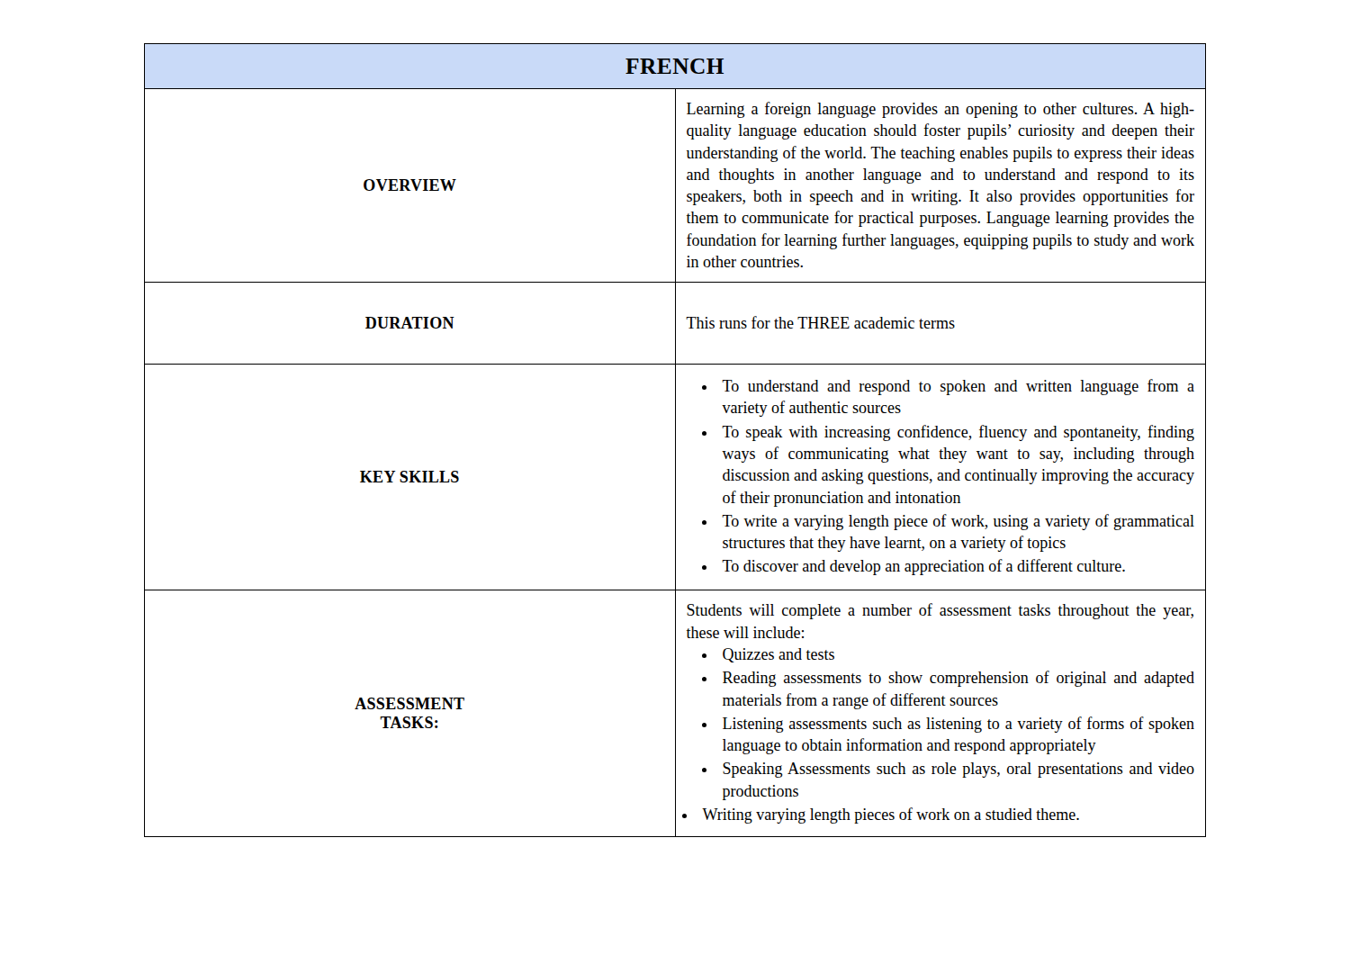| FRENCH |
| --- |
| OVERVIEW | Learning a foreign language provides an opening to other cultures. A high-quality language education should foster pupils’ curiosity and deepen their understanding of the world. The teaching enables pupils to express their ideas and thoughts in another language and to understand and respond to its speakers, both in speech and in writing. It also provides opportunities for them to communicate for practical purposes. Language learning provides the foundation for learning further languages, equipping pupils to study and work in other countries. |
| DURATION | This runs for the THREE academic terms |
| KEY SKILLS | To understand and respond to spoken and written language from a variety of authentic sources To speak with increasing confidence, fluency and spontaneity, finding ways of communicating what they want to say, including through discussion and asking questions, and continually improving the accuracy of their pronunciation and intonation To write a varying length piece of work, using a variety of grammatical structures that they have learnt, on a variety of topics To discover and develop an appreciation of a different culture. |
| ASSESSMENT TASKS: | Students will complete a number of assessment tasks throughout the year, these will include: Quizzes and tests Reading assessments to show comprehension of original and adapted materials from a range of different sources Listening assessments such as listening to a variety of forms of spoken language to obtain information and respond appropriately Speaking Assessments such as role plays, oral presentations and video productions Writing varying length pieces of work on a studied theme. |